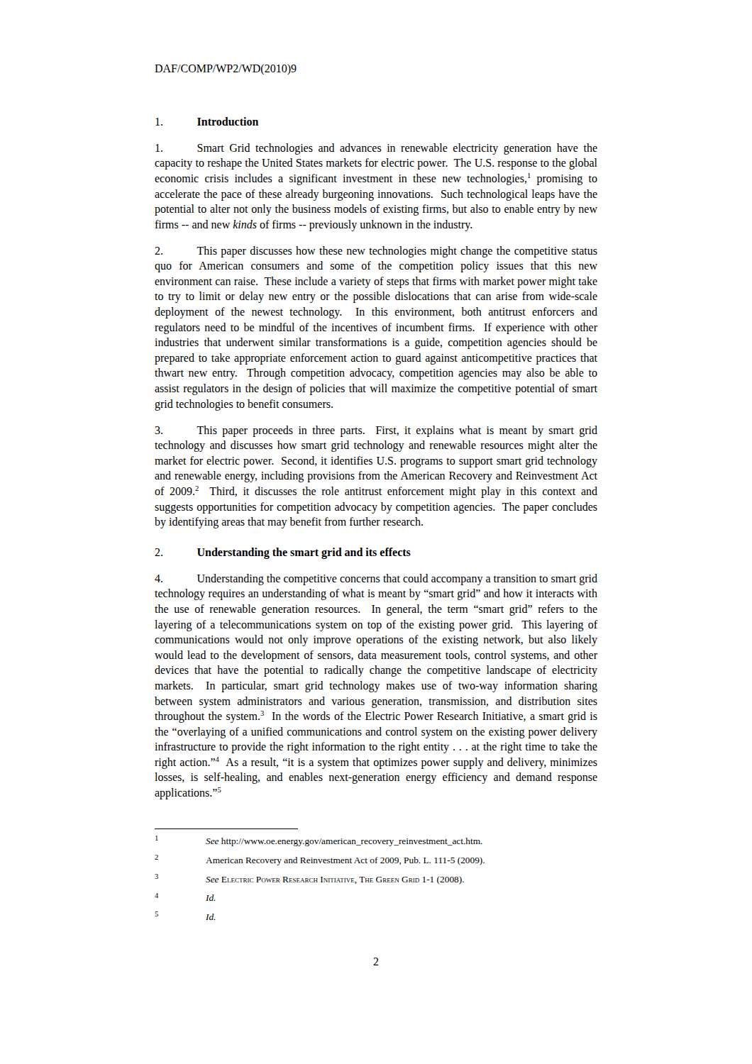DAF/COMP/WP2/WD(2010)9
1. Introduction
1. Smart Grid technologies and advances in renewable electricity generation have the capacity to reshape the United States markets for electric power. The U.S. response to the global economic crisis includes a significant investment in these new technologies,1 promising to accelerate the pace of these already burgeoning innovations. Such technological leaps have the potential to alter not only the business models of existing firms, but also to enable entry by new firms -- and new kinds of firms -- previously unknown in the industry.
2. This paper discusses how these new technologies might change the competitive status quo for American consumers and some of the competition policy issues that this new environment can raise. These include a variety of steps that firms with market power might take to try to limit or delay new entry or the possible dislocations that can arise from wide-scale deployment of the newest technology. In this environment, both antitrust enforcers and regulators need to be mindful of the incentives of incumbent firms. If experience with other industries that underwent similar transformations is a guide, competition agencies should be prepared to take appropriate enforcement action to guard against anticompetitive practices that thwart new entry. Through competition advocacy, competition agencies may also be able to assist regulators in the design of policies that will maximize the competitive potential of smart grid technologies to benefit consumers.
3. This paper proceeds in three parts. First, it explains what is meant by smart grid technology and discusses how smart grid technology and renewable resources might alter the market for electric power. Second, it identifies U.S. programs to support smart grid technology and renewable energy, including provisions from the American Recovery and Reinvestment Act of 2009.2 Third, it discusses the role antitrust enforcement might play in this context and suggests opportunities for competition advocacy by competition agencies. The paper concludes by identifying areas that may benefit from further research.
2. Understanding the smart grid and its effects
4. Understanding the competitive concerns that could accompany a transition to smart grid technology requires an understanding of what is meant by “smart grid” and how it interacts with the use of renewable generation resources. In general, the term “smart grid” refers to the layering of a telecommunications system on top of the existing power grid. This layering of communications would not only improve operations of the existing network, but also likely would lead to the development of sensors, data measurement tools, control systems, and other devices that have the potential to radically change the competitive landscape of electricity markets. In particular, smart grid technology makes use of two-way information sharing between system administrators and various generation, transmission, and distribution sites throughout the system.3 In the words of the Electric Power Research Initiative, a smart grid is the “overlaying of a unified communications and control system on the existing power delivery infrastructure to provide the right information to the right entity . . . at the right time to take the right action.”4 As a result, “it is a system that optimizes power supply and delivery, minimizes losses, is self-healing, and enables next-generation energy efficiency and demand response applications.”5
1 See http://www.oe.energy.gov/american_recovery_reinvestment_act.htm.
2 American Recovery and Reinvestment Act of 2009, Pub. L. 111-5 (2009).
3 See Electric Power Research Initiative, The Green Grid 1-1 (2008).
4 Id.
5 Id.
2